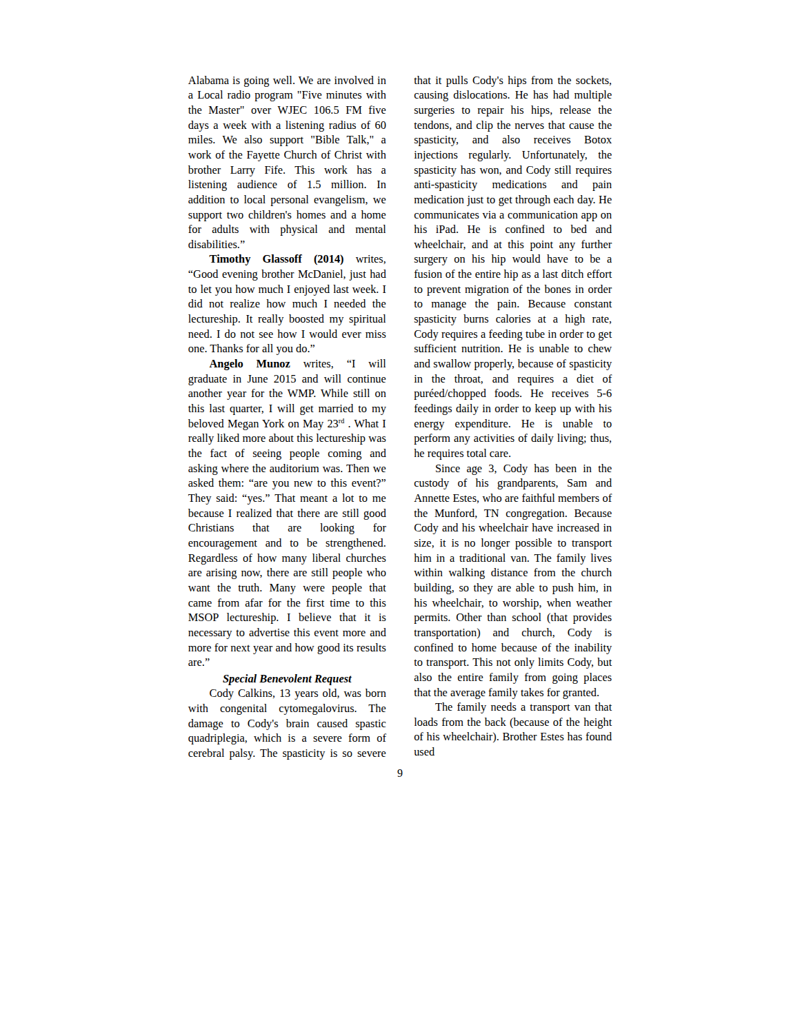Alabama is going well. We are involved in a Local radio program "Five minutes with the Master" over WJEC 106.5 FM five days a week with a listening radius of 60 miles. We also support "Bible Talk," a work of the Fayette Church of Christ with brother Larry Fife. This work has a listening audience of 1.5 million. In addition to local personal evangelism, we support two children's homes and a home for adults with physical and mental disabilities.”
Timothy Glassoff (2014) writes, “Good evening brother McDaniel, just had to let you how much I enjoyed last week. I did not realize how much I needed the lectureship. It really boosted my spiritual need. I do not see how I would ever miss one. Thanks for all you do.”
Angelo Munoz writes, “I will graduate in June 2015 and will continue another year for the WMP. While still on this last quarter, I will get married to my beloved Megan York on May 23rd . What I really liked more about this lectureship was the fact of seeing people coming and asking where the auditorium was. Then we asked them: “are you new to this event?” They said: “yes.” That meant a lot to me because I realized that there are still good Christians that are looking for encouragement and to be strengthened. Regardless of how many liberal churches are arising now, there are still people who want the truth. Many were people that came from afar for the first time to this MSOP lectureship. I believe that it is necessary to advertise this event more and more for next year and how good its results are.”
Special Benevolent Request
Cody Calkins, 13 years old, was born with congenital cytomegalovirus. The damage to Cody's brain caused spastic quadriplegia, which is a severe form of cerebral palsy. The spasticity is so severe that it pulls Cody's hips from the sockets, causing dislocations. He has had multiple surgeries to repair his hips, release the tendons, and clip the nerves that cause the spasticity, and also receives Botox injections regularly. Unfortunately, the spasticity has won, and Cody still requires anti-spasticity medications and pain medication just to get through each day. He communicates via a communication app on his iPad. He is confined to bed and wheelchair, and at this point any further surgery on his hip would have to be a fusion of the entire hip as a last ditch effort to prevent migration of the bones in order to manage the pain. Because constant spasticity burns calories at a high rate, Cody requires a feeding tube in order to get sufficient nutrition. He is unable to chew and swallow properly, because of spasticity in the throat, and requires a diet of puréed/chopped foods. He receives 5-6 feedings daily in order to keep up with his energy expenditure. He is unable to perform any activities of daily living; thus, he requires total care.
Since age 3, Cody has been in the custody of his grandparents, Sam and Annette Estes, who are faithful members of the Munford, TN congregation. Because Cody and his wheelchair have increased in size, it is no longer possible to transport him in a traditional van. The family lives within walking distance from the church building, so they are able to push him, in his wheelchair, to worship, when weather permits. Other than school (that provides transportation) and church, Cody is confined to home because of the inability to transport. This not only limits Cody, but also the entire family from going places that the average family takes for granted.
The family needs a transport van that loads from the back (because of the height of his wheelchair). Brother Estes has found used
9